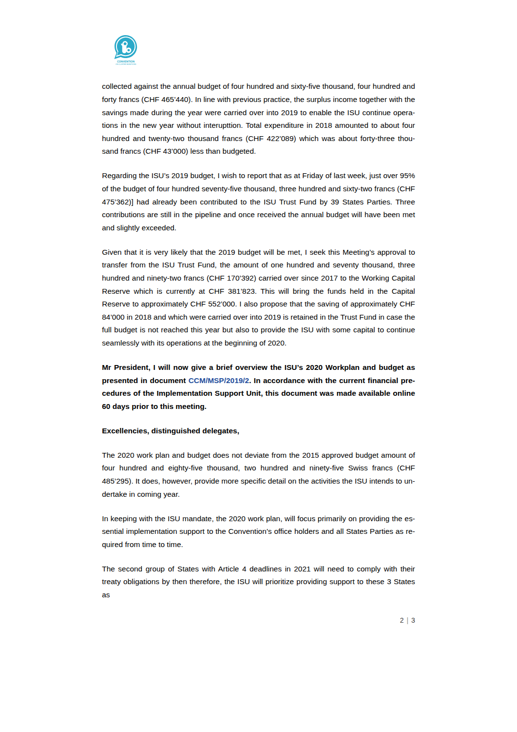CONVENTION ON CLUSTER MUNITIONS
collected against the annual budget of four hundred and sixty-five thousand, four hundred and forty francs (CHF 465’440). In line with previous practice, the surplus income together with the savings made during the year were carried over into 2019 to enable the ISU continue operations in the new year without interupttion. Total expenditure in 2018 amounted to about four hundred and twenty-two thousand francs (CHF 422’089) which was about forty-three thousand francs (CHF 43’000) less than budgeted.
Regarding the ISU’s 2019 budget, I wish to report that as at Friday of last week, just over 95% of the budget of four hundred seventy-five thousand, three hundred and sixty-two francs (CHF 475’362)] had already been contributed to the ISU Trust Fund by 39 States Parties. Three contributions are still in the pipeline and once received the annual budget will have been met and slightly exceeded.
Given that it is very likely that the 2019 budget will be met, I seek this Meeting’s approval to transfer from the ISU Trust Fund, the amount of one hundred and seventy thousand, three hundred and ninety-two francs (CHF 170’392) carried over since 2017 to the Working Capital Reserve which is currently at CHF 381’823. This will bring the funds held in the Capital Reserve to approximately CHF 552’000. I also propose that the saving of approximately CHF 84’000 in 2018 and which were carried over into 2019 is retained in the Trust Fund in case the full budget is not reached this year but also to provide the ISU with some capital to continue seamlessly with its operations at the beginning of 2020.
Mr President, I will now give a brief overview the ISU’s 2020 Workplan and budget as presented in document CCM/MSP/2019/2. In accordance with the current financial precedures of the Implementation Support Unit, this document was made available online 60 days prior to this meeting.
Excellencies, distinguished delegates,
The 2020 work plan and budget does not deviate from the 2015 approved budget amount of four hundred and eighty-five thousand, two hundred and ninety-five Swiss francs (CHF 485’295). It does, however, provide more specific detail on the activities the ISU intends to undertake in coming year.
In keeping with the ISU mandate, the 2020 work plan, will focus primarily on providing the essential implementation support to the Convention’s office holders and all States Parties as required from time to time.
The second group of States with Article 4 deadlines in 2021 will need to comply with their treaty obligations by then therefore, the ISU will prioritize providing support to these 3 States as
2 | 3